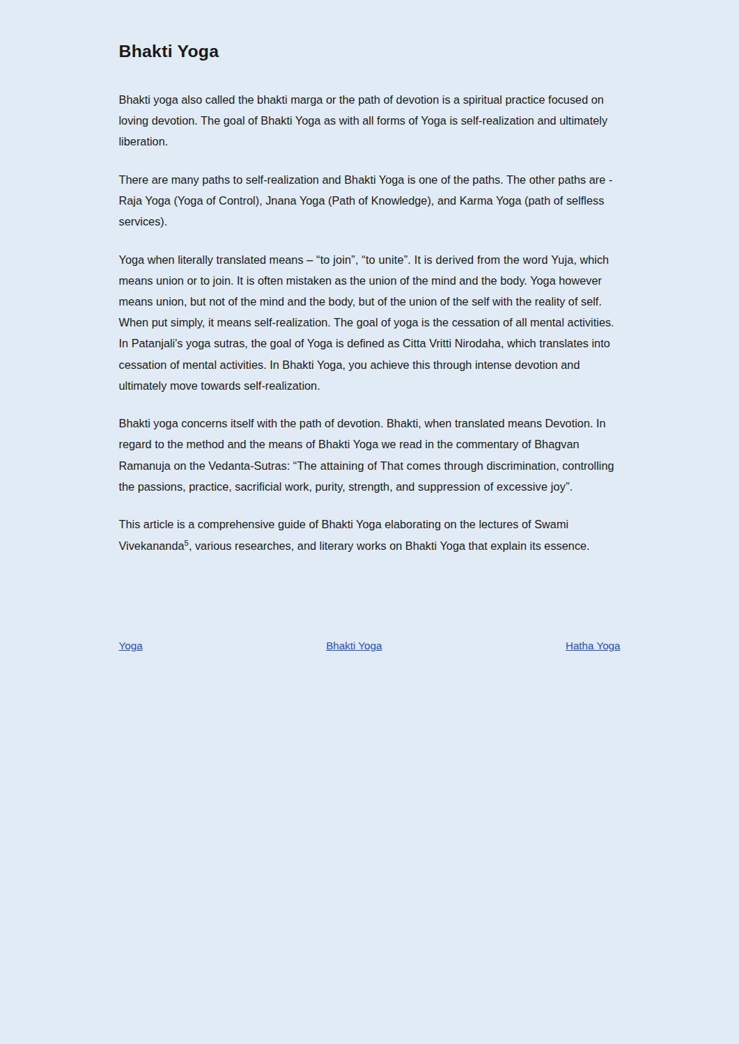Bhakti Yoga
Bhakti yoga also called the bhakti marga or the path of devotion is a spiritual practice focused on loving devotion. The goal of Bhakti Yoga as with all forms of Yoga is self-realization and ultimately liberation.
There are many paths to self-realization and Bhakti Yoga is one of the paths. The other paths are - Raja Yoga (Yoga of Control), Jnana Yoga (Path of Knowledge), and Karma Yoga (path of selfless services).
Yoga when literally translated means – “to join”, “to unite”. It is derived from the word Yuja, which means union or to join. It is often mistaken as the union of the mind and the body. Yoga however means union, but not of the mind and the body, but of the union of the self with the reality of self. When put simply, it means self-realization. The goal of yoga is the cessation of all mental activities. In Patanjali's yoga sutras, the goal of Yoga is defined as Citta Vritti Nirodaha, which translates into cessation of mental activities. In Bhakti Yoga, you achieve this through intense devotion and ultimately move towards self-realization.
Bhakti yoga concerns itself with the path of devotion. Bhakti, when translated means Devotion. In regard to the method and the means of Bhakti Yoga we read in the commentary of Bhagvan Ramanuja on the Vedanta-Sutras: “The attaining of That comes through discrimination, controlling the passions, practice, sacrificial work, purity, strength, and suppression of excessive joy”.
This article is a comprehensive guide of Bhakti Yoga elaborating on the lectures of Swami Vivekananda5, various researches, and literary works on Bhakti Yoga that explain its essence.
Yoga Bhakti Yoga Hatha Yoga